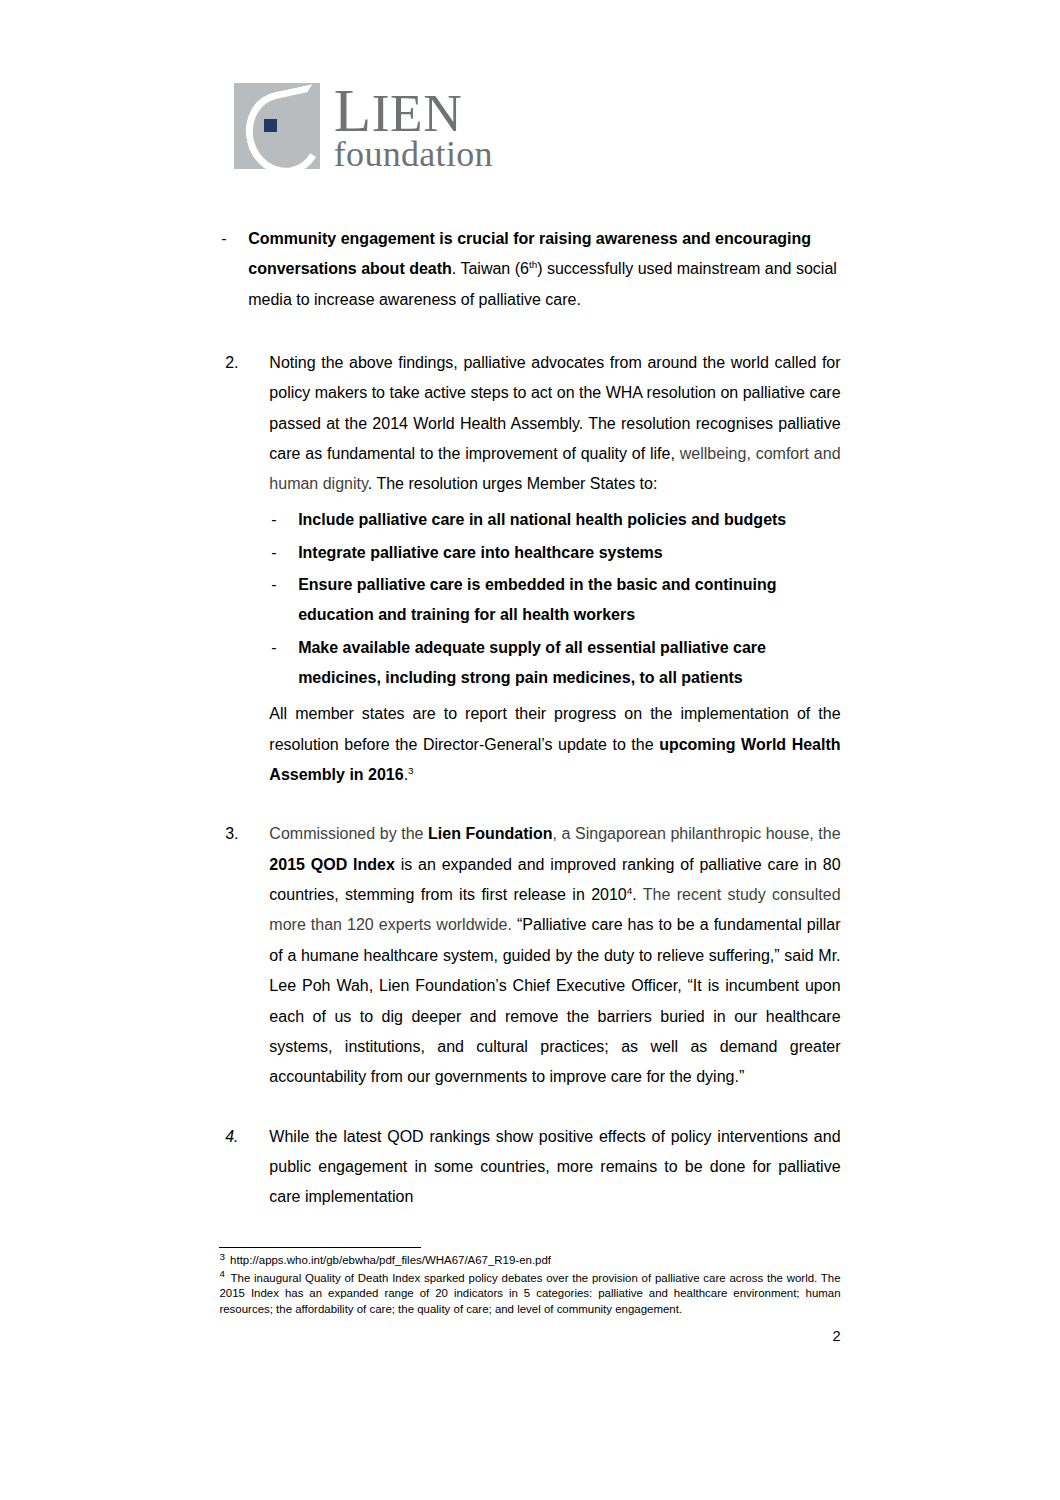LIEN
foundation
Community engagement is crucial for raising awareness and encouraging conversations about death. Taiwan (6th) successfully used mainstream and social media to increase awareness of palliative care.
Noting the above findings, palliative advocates from around the world called for policy makers to take active steps to act on the WHA resolution on palliative care passed at the 2014 World Health Assembly. The resolution recognises palliative care as fundamental to the improvement of quality of life, wellbeing, comfort and human dignity. The resolution urges Member States to:
Include palliative care in all national health policies and budgets
Integrate palliative care into healthcare systems
Ensure palliative care is embedded in the basic and continuing education and training for all health workers
Make available adequate supply of all essential palliative care medicines, including strong pain medicines, to all patients
All member states are to report their progress on the implementation of the resolution before the Director-General’s update to the upcoming World Health Assembly in 2016.3
Commissioned by the Lien Foundation, a Singaporean philanthropic house, the 2015 QOD Index is an expanded and improved ranking of palliative care in 80 countries, stemming from its first release in 20104. The recent study consulted more than 120 experts worldwide. “Palliative care has to be a fundamental pillar of a humane healthcare system, guided by the duty to relieve suffering,” said Mr. Lee Poh Wah, Lien Foundation’s Chief Executive Officer, “It is incumbent upon each of us to dig deeper and remove the barriers buried in our healthcare systems, institutions, and cultural practices; as well as demand greater accountability from our governments to improve care for the dying.”
While the latest QOD rankings show positive effects of policy interventions and public engagement in some countries, more remains to be done for palliative care implementation
3 http://apps.who.int/gb/ebwha/pdf_files/WHA67/A67_R19-en.pdf
4 The inaugural Quality of Death Index sparked policy debates over the provision of palliative care across the world. The 2015 Index has an expanded range of 20 indicators in 5 categories: palliative and healthcare environment; human resources; the affordability of care; the quality of care; and level of community engagement.
2